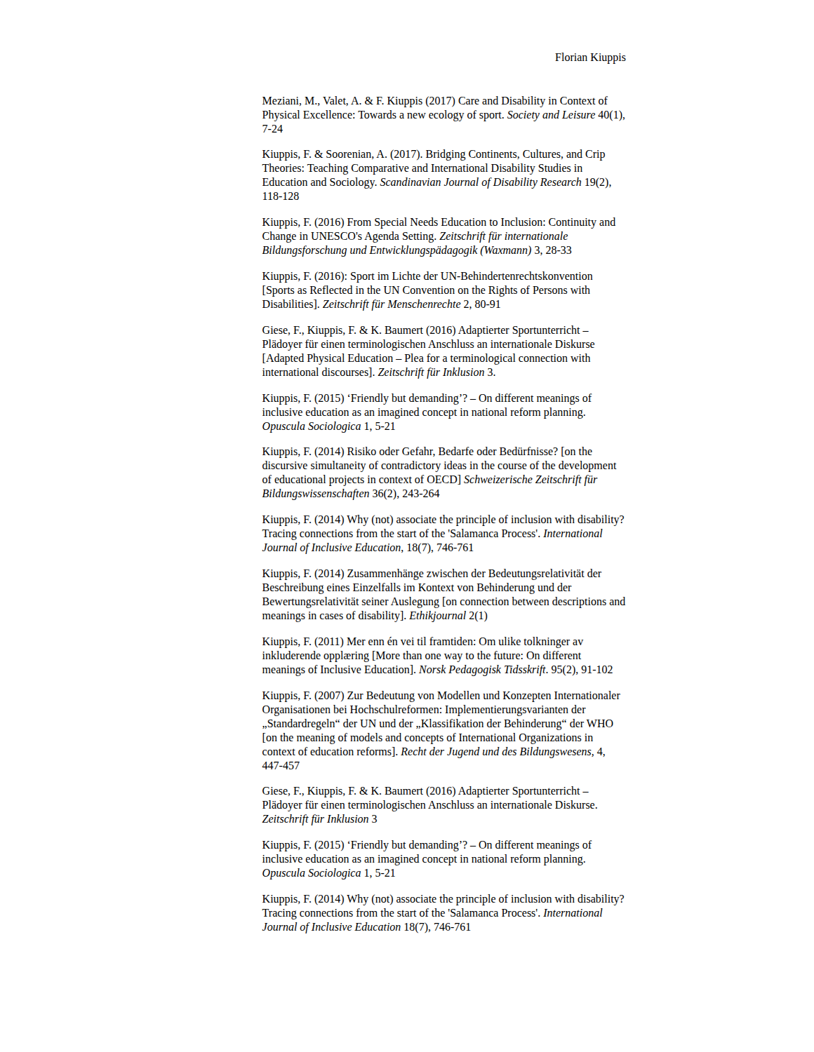Florian Kiuppis
Meziani, M., Valet, A. & F. Kiuppis (2017) Care and Disability in Context of Physical Excellence: Towards a new ecology of sport. Society and Leisure 40(1), 7-24
Kiuppis, F. & Soorenian, A. (2017). Bridging Continents, Cultures, and Crip Theories: Teaching Comparative and International Disability Studies in Education and Sociology. Scandinavian Journal of Disability Research 19(2), 118-128
Kiuppis, F. (2016) From Special Needs Education to Inclusion: Continuity and Change in UNESCO's Agenda Setting. Zeitschrift für internationale Bildungsforschung und Entwicklungspädagogik (Waxmann) 3, 28-33
Kiuppis, F. (2016): Sport im Lichte der UN-Behindertenrechtskonvention [Sports as Reflected in the UN Convention on the Rights of Persons with Disabilities]. Zeitschrift für Menschenrechte 2, 80-91
Giese, F., Kiuppis, F. & K. Baumert (2016) Adaptierter Sportunterricht – Plädoyer für einen terminologischen Anschluss an internationale Diskurse [Adapted Physical Education – Plea for a terminological connection with international discourses]. Zeitschrift für Inklusion 3.
Kiuppis, F. (2015) ‘Friendly but demanding’? – On different meanings of inclusive education as an imagined concept in national reform planning. Opuscula Sociologica 1, 5-21
Kiuppis, F. (2014) Risiko oder Gefahr, Bedarfe oder Bedürfnisse? [on the discursive simultaneity of contradictory ideas in the course of the development of educational projects in context of OECD] Schweizerische Zeitschrift für Bildungswissenschaften 36(2), 243-264
Kiuppis, F. (2014) Why (not) associate the principle of inclusion with disability? Tracing connections from the start of the 'Salamanca Process'. International Journal of Inclusive Education, 18(7), 746-761
Kiuppis, F. (2014) Zusammenhänge zwischen der Bedeutungsrelativität der Beschreibung eines Einzelfalls im Kontext von Behinderung und der Bewertungsrelativität seiner Auslegung [on connection between descriptions and meanings in cases of disability]. Ethikjournal 2(1)
Kiuppis, F. (2011) Mer enn én vei til framtiden: Om ulike tolkninger av inkluderende opplæring [More than one way to the future: On different meanings of Inclusive Education]. Norsk Pedagogisk Tidsskrift. 95(2), 91-102
Kiuppis, F. (2007) Zur Bedeutung von Modellen und Konzepten Internationaler Organisationen bei Hochschulreformen: Implementierungsvarianten der „Standardregeln“ der UN und der „Klassifikation der Behinderung“ der WHO [on the meaning of models and concepts of International Organizations in context of education reforms]. Recht der Jugend und des Bildungswesens, 4, 447-457
Giese, F., Kiuppis, F. & K. Baumert (2016) Adaptierter Sportunterricht – Plädoyer für einen terminologischen Anschluss an internationale Diskurse. Zeitschrift für Inklusion 3
Kiuppis, F. (2015) ‘Friendly but demanding’? – On different meanings of inclusive education as an imagined concept in national reform planning. Opuscula Sociologica 1, 5-21
Kiuppis, F. (2014) Why (not) associate the principle of inclusion with disability? Tracing connections from the start of the 'Salamanca Process'. International Journal of Inclusive Education 18(7), 746-761